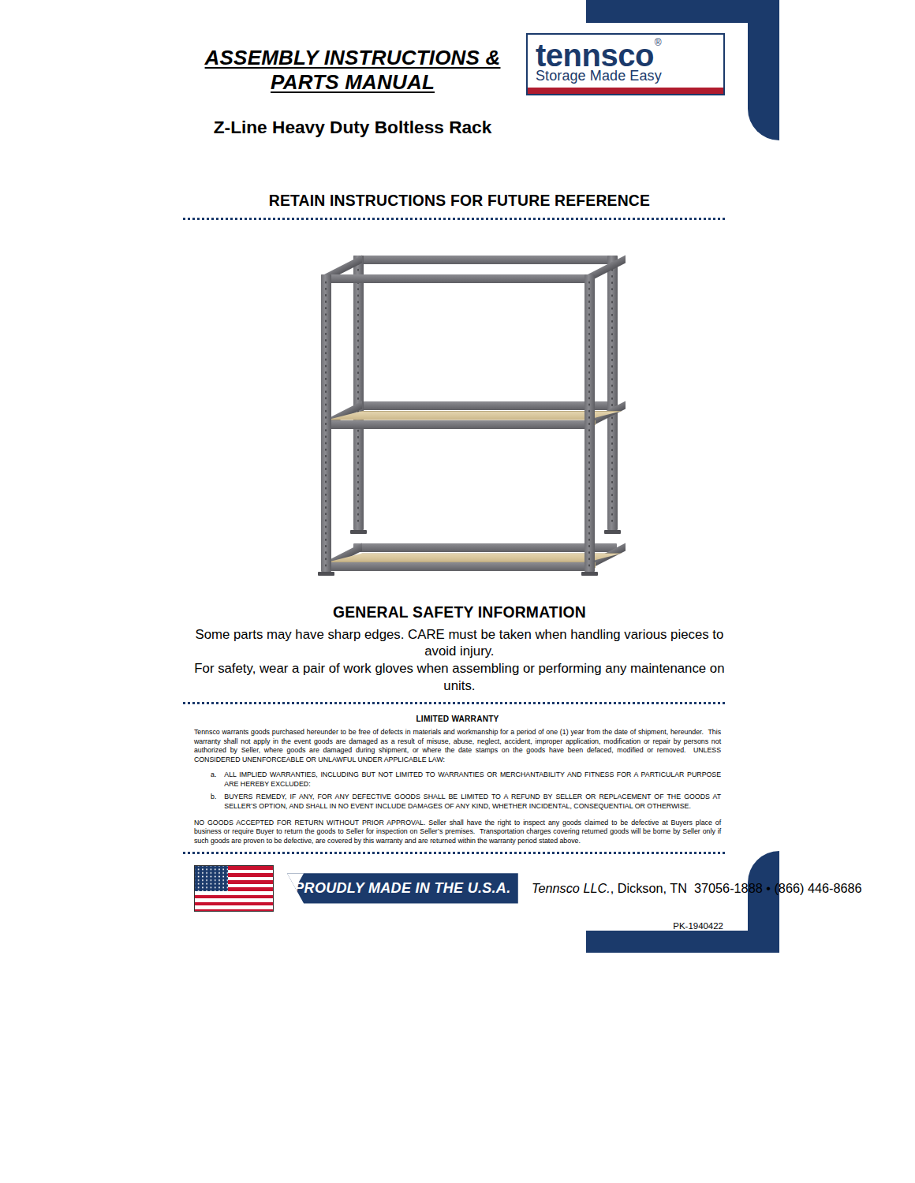ASSEMBLY INSTRUCTIONS & PARTS MANUAL
Z-Line Heavy Duty Boltless Rack
tennsco®
Storage Made Easy
RETAIN INSTRUCTIONS FOR FUTURE REFERENCE
GENERAL SAFETY INFORMATION
Some parts may have sharp edges. CARE must be taken when handling various pieces to avoid injury.
For safety, wear a pair of work gloves when assembling or performing any maintenance on units.
LIMITED WARRANTY
Tennsco warrants goods purchased hereunder to be free of defects in materials and workmanship for a period of one (1) year from the date of shipment, hereunder. This warranty shall not apply in the event goods are damaged as a result of misuse, abuse, neglect, accident, improper application, modification or repair by persons not authorized by Seller, where goods are damaged during shipment, or where the date stamps on the goods have been defaced, modified or removed. UNLESS CONSIDERED UNENFORCEABLE OR UNLAWFUL UNDER APPLICABLE LAW:
a. ALL IMPLIED WARRANTIES, INCLUDING BUT NOT LIMITED TO WARRANTIES OR MERCHANTABILITY AND FITNESS FOR A PARTICULAR PURPOSE ARE HEREBY EXCLUDED:
b. BUYERS REMEDY, IF ANY, FOR ANY DEFECTIVE GOODS SHALL BE LIMITED TO A REFUND BY SELLER OR REPLACEMENT OF THE GOODS AT SELLER’S OPTION, AND SHALL IN NO EVENT INCLUDE DAMAGES OF ANY KIND, WHETHER INCIDENTAL, CONSEQUENTIAL OR OTHERWISE.
NO GOODS ACCEPTED FOR RETURN WITHOUT PRIOR APPROVAL. Seller shall have the right to inspect any goods claimed to be defective at Buyers place of business or require Buyer to return the goods to Seller for inspection on Seller’s premises. Transportation charges covering returned goods will be borne by Seller only if such goods are proven to be defective, are covered by this warranty and are returned within the warranty period stated above.
PROUDLY MADE IN THE U.S.A.
Tennsco LLC., Dickson, TN 37056-1888 • (866) 446-8686
PK-1940422